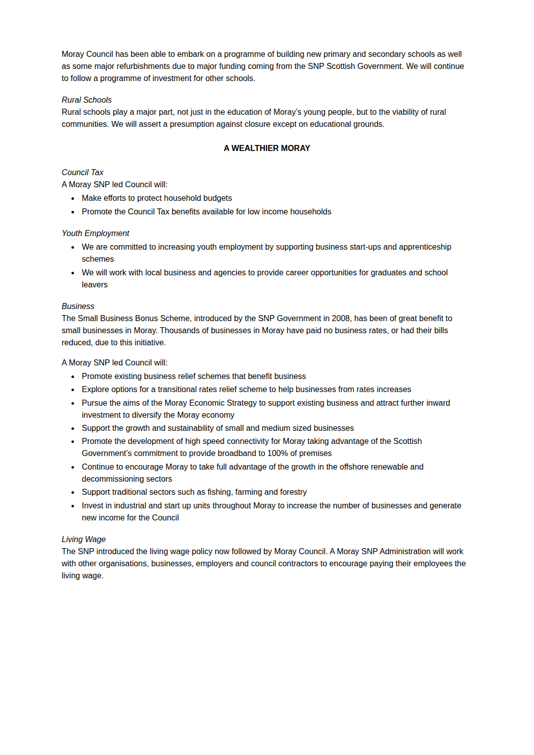Moray Council has been able to embark on a programme of building new primary and secondary schools as well as some major refurbishments due to major funding coming from the SNP Scottish Government. We will continue to follow a programme of investment for other schools.
Rural Schools
Rural schools play a major part, not just in the education of Moray’s young people, but to the viability of rural communities. We will assert a presumption against closure except on educational grounds.
A WEALTHIER MORAY
Council Tax
A Moray SNP led Council will:
Make efforts to protect household budgets
Promote the Council Tax benefits available for low income households
Youth Employment
We are committed to increasing youth employment by supporting business start-ups and apprenticeship schemes
We will work with local business and agencies to provide career opportunities for graduates and school leavers
Business
The Small Business Bonus Scheme, introduced by the SNP Government in 2008, has been of great benefit to small businesses in Moray. Thousands of businesses in Moray have paid no business rates, or had their bills reduced, due to this initiative.
A Moray SNP led Council will:
Promote existing business relief schemes that benefit business
Explore options for a transitional rates relief scheme to help businesses from rates increases
Pursue the aims of the Moray Economic Strategy to support existing business and attract further inward investment to diversify the Moray economy
Support the growth and sustainability of small and medium sized businesses
Promote the development of high speed connectivity for Moray taking advantage of the Scottish Government’s commitment to provide broadband to 100% of premises
Continue to encourage Moray to take full advantage of the growth in the offshore renewable and decommissioning sectors
Support traditional sectors such as fishing, farming and forestry
Invest in industrial and start up units throughout Moray to increase the number of businesses and generate new income for the Council
Living Wage
The SNP introduced the living wage policy now followed by Moray Council. A Moray SNP Administration will work with other organisations, businesses, employers and council contractors to encourage paying their employees the living wage.